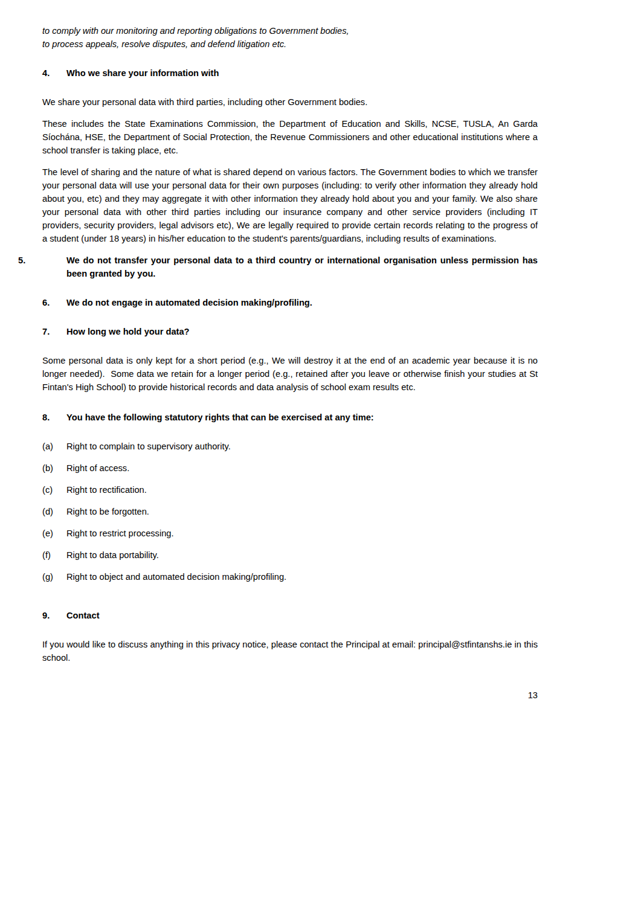to comply with our monitoring and reporting obligations to Government bodies,
to process appeals, resolve disputes, and defend litigation etc.
4. Who we share your information with
We share your personal data with third parties, including other Government bodies.
These includes the State Examinations Commission, the Department of Education and Skills, NCSE, TUSLA, An Garda Síochána, HSE, the Department of Social Protection, the Revenue Commissioners and other educational institutions where a school transfer is taking place, etc.
The level of sharing and the nature of what is shared depend on various factors. The Government bodies to which we transfer your personal data will use your personal data for their own purposes (including: to verify other information they already hold about you, etc) and they may aggregate it with other information they already hold about you and your family. We also share your personal data with other third parties including our insurance company and other service providers (including IT providers, security providers, legal advisors etc), We are legally required to provide certain records relating to the progress of a student (under 18 years) in his/her education to the student's parents/guardians, including results of examinations.
5. We do not transfer your personal data to a third country or international organisation unless permission has been granted by you.
6. We do not engage in automated decision making/profiling.
7. How long we hold your data?
Some personal data is only kept for a short period (e.g., We will destroy it at the end of an academic year because it is no longer needed). Some data we retain for a longer period (e.g., retained after you leave or otherwise finish your studies at St Fintan's High School) to provide historical records and data analysis of school exam results etc.
8. You have the following statutory rights that can be exercised at any time:
(a) Right to complain to supervisory authority.
(b) Right of access.
(c) Right to rectification.
(d) Right to be forgotten.
(e) Right to restrict processing.
(f) Right to data portability.
(g) Right to object and automated decision making/profiling.
9. Contact
If you would like to discuss anything in this privacy notice, please contact the Principal at email: principal@stfintanshs.ie in this school.
13